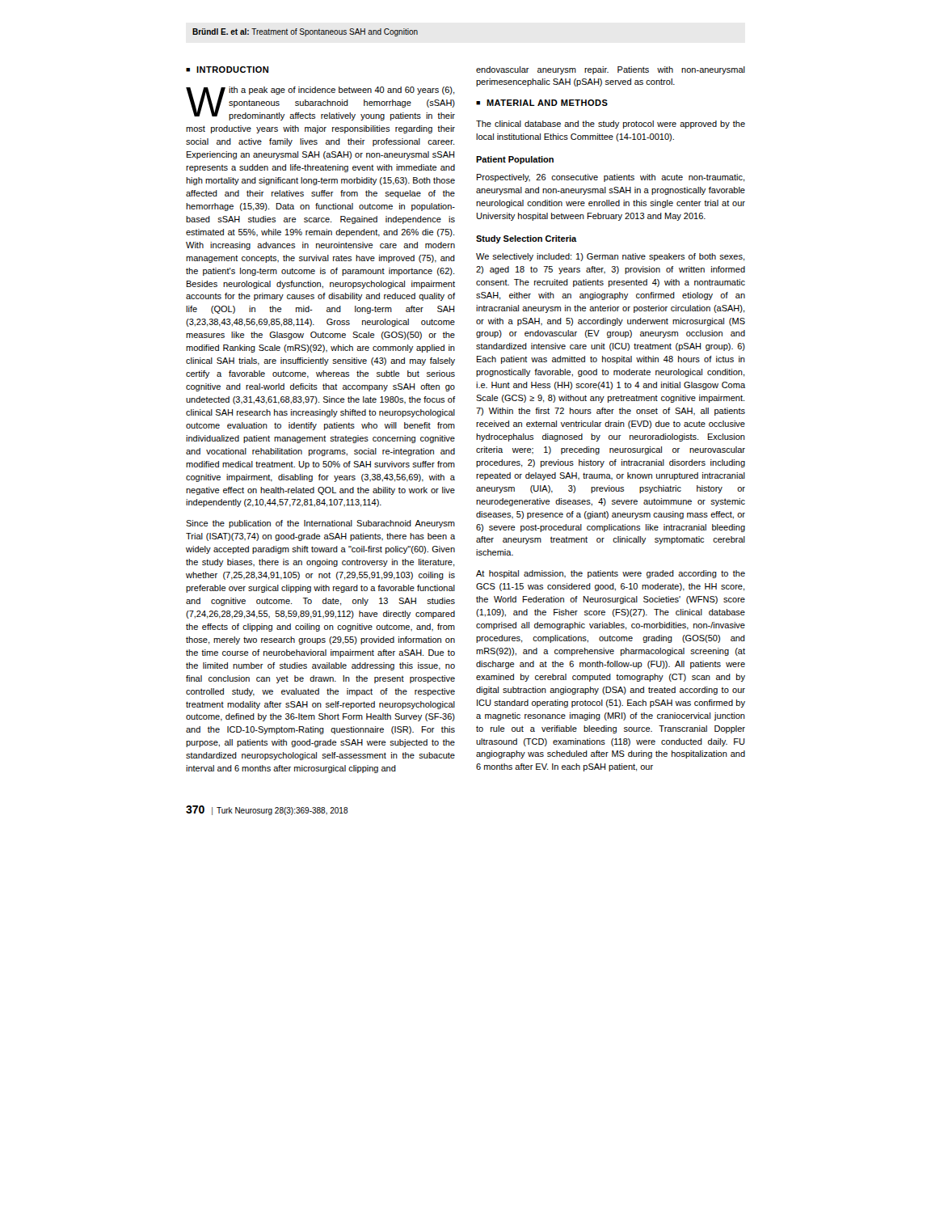Bründl E. et al: Treatment of Spontaneous SAH and Cognition
Introduction
With a peak age of incidence between 40 and 60 years (6), spontaneous subarachnoid hemorrhage (sSAH) predominantly affects relatively young patients in their most productive years with major responsibilities regarding their social and active family lives and their professional career. Experiencing an aneurysmal SAH (aSAH) or non-aneurysmal sSAH represents a sudden and life-threatening event with immediate and high mortality and significant long-term morbidity (15,63). Both those affected and their relatives suffer from the sequelae of the hemorrhage (15,39). Data on functional outcome in population-based sSAH studies are scarce. Regained independence is estimated at 55%, while 19% remain dependent, and 26% die (75). With increasing advances in neurointensive care and modern management concepts, the survival rates have improved (75), and the patient's long-term outcome is of paramount importance (62). Besides neurological dysfunction, neuropsychological impairment accounts for the primary causes of disability and reduced quality of life (QOL) in the mid- and long-term after SAH (3,23,38,43,48,56,69,85,88,114). Gross neurological outcome measures like the Glasgow Outcome Scale (GOS)(50) or the modified Ranking Scale (mRS)(92), which are commonly applied in clinical SAH trials, are insufficiently sensitive (43) and may falsely certify a favorable outcome, whereas the subtle but serious cognitive and real-world deficits that accompany sSAH often go undetected (3,31,43,61,68,83,97). Since the late 1980s, the focus of clinical SAH research has increasingly shifted to neuropsychological outcome evaluation to identify patients who will benefit from individualized patient management strategies concerning cognitive and vocational rehabilitation programs, social re-integration and modified medical treatment. Up to 50% of SAH survivors suffer from cognitive impairment, disabling for years (3,38,43,56,69), with a negative effect on health-related QOL and the ability to work or live independently (2,10,44,57,72,81,84,107,113,114).
Since the publication of the International Subarachnoid Aneurysm Trial (ISAT)(73,74) on good-grade aSAH patients, there has been a widely accepted paradigm shift toward a "coil-first policy"(60). Given the study biases, there is an ongoing controversy in the literature, whether (7,25,28,34,91,105) or not (7,29,55,91,99,103) coiling is preferable over surgical clipping with regard to a favorable functional and cognitive outcome. To date, only 13 SAH studies (7,24,26,28,29,34,55, 58,59,89,91,99,112) have directly compared the effects of clipping and coiling on cognitive outcome, and, from those, merely two research groups (29,55) provided information on the time course of neurobehavioral impairment after aSAH. Due to the limited number of studies available addressing this issue, no final conclusion can yet be drawn. In the present prospective controlled study, we evaluated the impact of the respective treatment modality after sSAH on self-reported neuropsychological outcome, defined by the 36-Item Short Form Health Survey (SF-36) and the ICD-10-Symptom-Rating questionnaire (ISR). For this purpose, all patients with good-grade sSAH were subjected to the standardized neuropsychological self-assessment in the subacute interval and 6 months after microsurgical clipping and
endovascular aneurysm repair. Patients with non-aneurysmal perimesencephalic SAH (pSAH) served as control.
Material and Methods
The clinical database and the study protocol were approved by the local institutional Ethics Committee (14-101-0010).
Patient Population
Prospectively, 26 consecutive patients with acute non-traumatic, aneurysmal and non-aneurysmal sSAH in a prognostically favorable neurological condition were enrolled in this single center trial at our University hospital between February 2013 and May 2016.
Study Selection Criteria
We selectively included: 1) German native speakers of both sexes, 2) aged 18 to 75 years after, 3) provision of written informed consent. The recruited patients presented 4) with a nontraumatic sSAH, either with an angiography confirmed etiology of an intracranial aneurysm in the anterior or posterior circulation (aSAH), or with a pSAH, and 5) accordingly underwent microsurgical (MS group) or endovascular (EV group) aneurysm occlusion and standardized intensive care unit (ICU) treatment (pSAH group). 6) Each patient was admitted to hospital within 48 hours of ictus in prognostically favorable, good to moderate neurological condition, i.e. Hunt and Hess (HH) score(41) 1 to 4 and initial Glasgow Coma Scale (GCS) ≥ 9, 8) without any pretreatment cognitive impairment. 7) Within the first 72 hours after the onset of SAH, all patients received an external ventricular drain (EVD) due to acute occlusive hydrocephalus diagnosed by our neuroradiologists. Exclusion criteria were; 1) preceding neurosurgical or neurovascular procedures, 2) previous history of intracranial disorders including repeated or delayed SAH, trauma, or known unruptured intracranial aneurysm (UIA), 3) previous psychiatric history or neurodegenerative diseases, 4) severe autoimmune or systemic diseases, 5) presence of a (giant) aneurysm causing mass effect, or 6) severe post-procedural complications like intracranial bleeding after aneurysm treatment or clinically symptomatic cerebral ischemia.
At hospital admission, the patients were graded according to the GCS (11-15 was considered good, 6-10 moderate), the HH score, the World Federation of Neurosurgical Societies' (WFNS) score (1,109), and the Fisher score (FS)(27). The clinical database comprised all demographic variables, co-morbidities, non-/invasive procedures, complications, outcome grading (GOS(50) and mRS(92)), and a comprehensive pharmacological screening (at discharge and at the 6 month-follow-up (FU)). All patients were examined by cerebral computed tomography (CT) scan and by digital subtraction angiography (DSA) and treated according to our ICU standard operating protocol (51). Each pSAH was confirmed by a magnetic resonance imaging (MRI) of the craniocervical junction to rule out a verifiable bleeding source. Transcranial Doppler ultrasound (TCD) examinations (118) were conducted daily. FU angiography was scheduled after MS during the hospitalization and 6 months after EV. In each pSAH patient, our
370|Turk Neurosurg 28(3):369-388, 2018